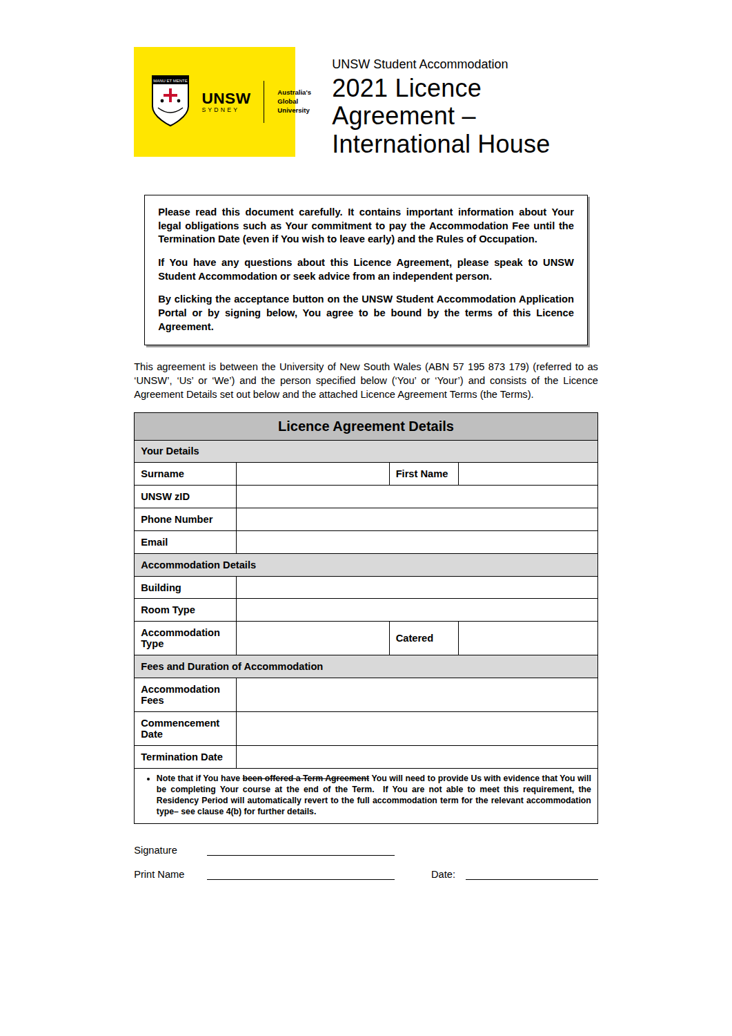MANU ET MENTE
UNSW SYDNEY
Australia's
Global
University
UNSW Student Accommodation
2021 Licence Agreement –
International House
Please read this document carefully. It contains important information about Your legal obligations such as Your commitment to pay the Accommodation Fee until the Termination Date (even if You wish to leave early) and the Rules of Occupation.
If You have any questions about this Licence Agreement, please speak to UNSW Student Accommodation or seek advice from an independent person.
By clicking the acceptance button on the UNSW Student Accommodation Application Portal or by signing below, You agree to be bound by the terms of this Licence Agreement.
This agreement is between the University of New South Wales (ABN 57 195 873 179) (referred to as ‘UNSW’, ‘Us’ or ‘We’) and the person specified below (‘You’ or ‘Your’) and consists of the Licence Agreement Details set out below and the attached Licence Agreement Terms (the Terms).
| Licence Agreement Details |
| Your Details |
| Surname | | First Name | |
| UNSW zID | |
| Phone Number | |
| Email | |
| Accommodation Details |
| Building | |
| Room Type | |
| Accommodation Type | | Catered | |
| Fees and Duration of Accommodation |
| Accommodation Fees | |
| Commencement Date | |
| Termination Date | |
| Note that if You have been offered a Term Agreement You will need to provide Us with evidence that You will be completing Your course at the end of the Term. If You are not able to meet this requirement, the Residency Period will automatically revert to the full accommodation term for the relevant accommodation type– see clause 4(b) for further details. |
Signature
Print Name
Date: